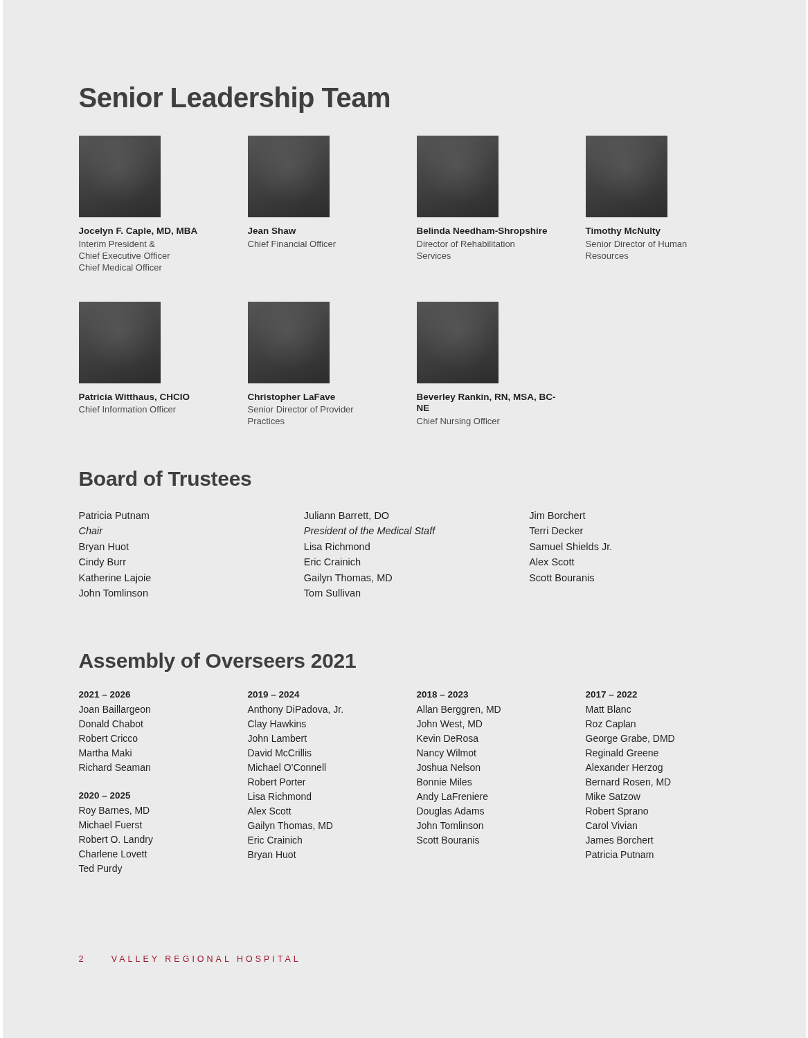Senior Leadership Team
Jocelyn F. Caple, MD, MBA
Interim President & Chief Executive Officer Chief Medical Officer
Jean Shaw
Chief Financial Officer
Belinda Needham-Shropshire
Director of Rehabilitation Services
Timothy McNulty
Senior Director of Human Resources
Patricia Witthaus, CHCIO
Chief Information Officer
Christopher LaFave
Senior Director of Provider Practices
Beverley Rankin, RN, MSA, BC-NE
Chief Nursing Officer
Board of Trustees
Patricia Putnam
Chair
Bryan Huot
Cindy Burr
Katherine Lajoie
John Tomlinson
Juliann Barrett, DO
President of the Medical Staff
Lisa Richmond
Eric Crainich
Gailyn Thomas, MD
Tom Sullivan
Jim Borchert
Terri Decker
Samuel Shields Jr.
Alex Scott
Scott Bouranis
Assembly of Overseers 2021
2021 – 2026
Joan Baillargeon
Donald Chabot
Robert Cricco
Martha Maki
Richard Seaman
2020 – 2025
Roy Barnes, MD
Michael Fuerst
Robert O. Landry
Charlene Lovett
Ted Purdy
2019 – 2024
Anthony DiPadova, Jr.
Clay Hawkins
John Lambert
David McCrillis
Michael O’Connell
Robert Porter
Lisa Richmond
Alex Scott
Gailyn Thomas, MD
Eric Crainich
Bryan Huot
2018 – 2023
Allan Berggren, MD
John West, MD
Kevin DeRosa
Nancy Wilmot
Joshua Nelson
Bonnie Miles
Andy LaFreniere
Douglas Adams
John Tomlinson
Scott Bouranis
2017 – 2022
Matt Blanc
Roz Caplan
George Grabe, DMD
Reginald Greene
Alexander Herzog
Bernard Rosen, MD
Mike Satzow
Robert Sprano
Carol Vivian
James Borchert
Patricia Putnam
2 VALLEY REGIONAL HOSPITAL